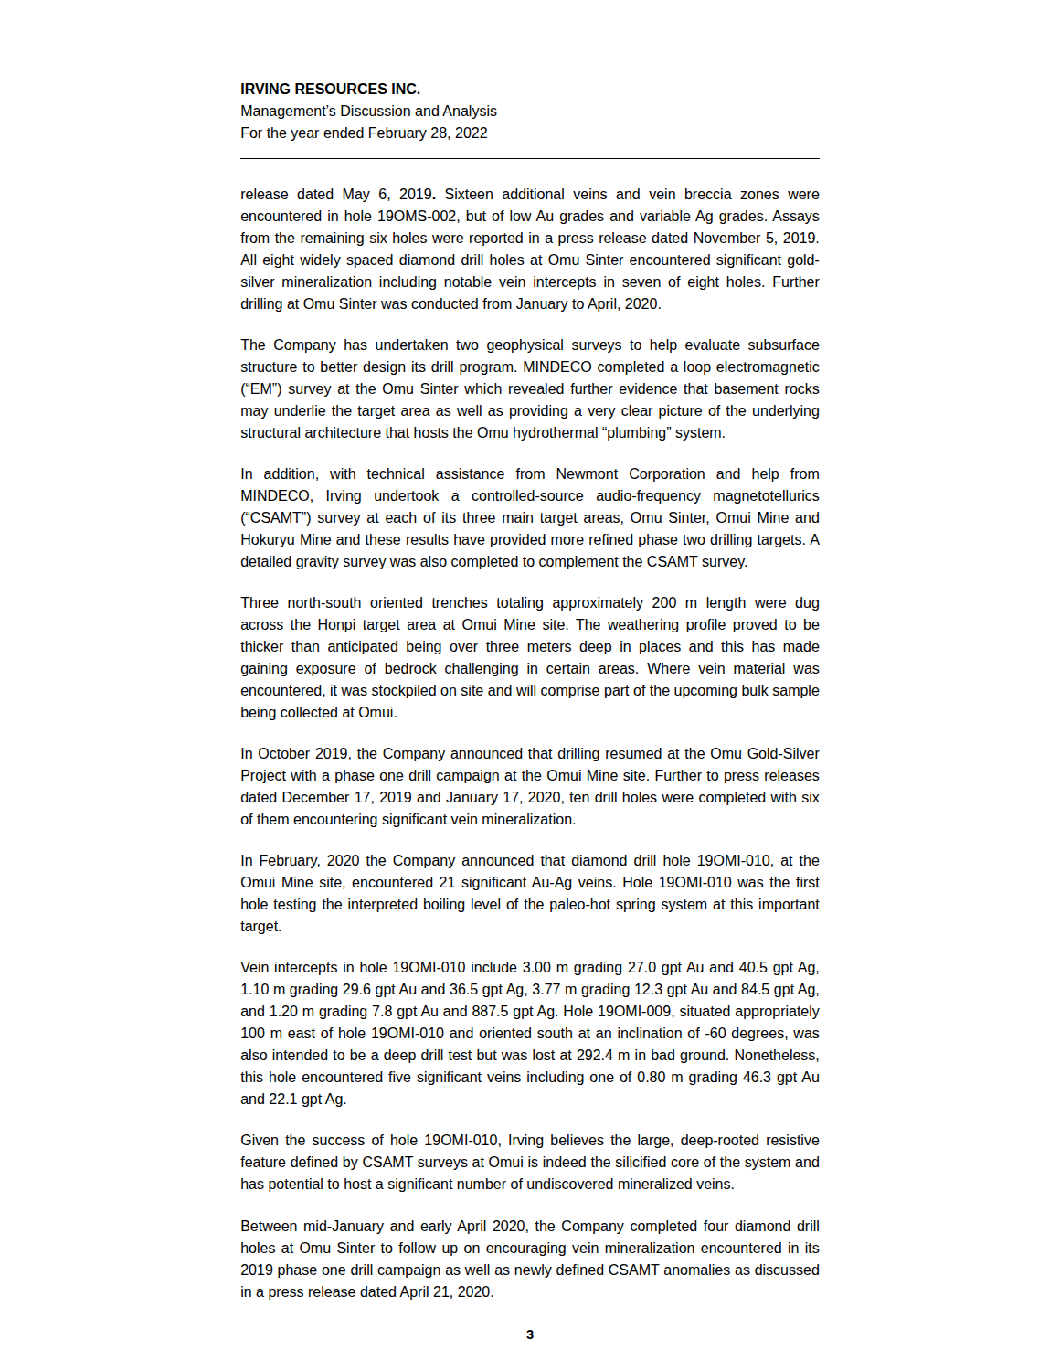IRVING RESOURCES INC.
Management’s Discussion and Analysis
For the year ended February 28, 2022
release dated May 6, 2019. Sixteen additional veins and vein breccia zones were encountered in hole 19OMS-002, but of low Au grades and variable Ag grades. Assays from the remaining six holes were reported in a press release dated November 5, 2019. All eight widely spaced diamond drill holes at Omu Sinter encountered significant gold-silver mineralization including notable vein intercepts in seven of eight holes. Further drilling at Omu Sinter was conducted from January to April, 2020.
The Company has undertaken two geophysical surveys to help evaluate subsurface structure to better design its drill program. MINDECO completed a loop electromagnetic (“EM”) survey at the Omu Sinter which revealed further evidence that basement rocks may underlie the target area as well as providing a very clear picture of the underlying structural architecture that hosts the Omu hydrothermal “plumbing” system.
In addition, with technical assistance from Newmont Corporation and help from MINDECO, Irving undertook a controlled-source audio-frequency magnetotellurics (“CSAMT”) survey at each of its three main target areas, Omu Sinter, Omui Mine and Hokuryu Mine and these results have provided more refined phase two drilling targets. A detailed gravity survey was also completed to complement the CSAMT survey.
Three north-south oriented trenches totaling approximately 200 m length were dug across the Honpi target area at Omui Mine site. The weathering profile proved to be thicker than anticipated being over three meters deep in places and this has made gaining exposure of bedrock challenging in certain areas. Where vein material was encountered, it was stockpiled on site and will comprise part of the upcoming bulk sample being collected at Omui.
In October 2019, the Company announced that drilling resumed at the Omu Gold-Silver Project with a phase one drill campaign at the Omui Mine site. Further to press releases dated December 17, 2019 and January 17, 2020, ten drill holes were completed with six of them encountering significant vein mineralization.
In February, 2020 the Company announced that diamond drill hole 19OMI-010, at the Omui Mine site, encountered 21 significant Au-Ag veins. Hole 19OMI-010 was the first hole testing the interpreted boiling level of the paleo-hot spring system at this important target.
Vein intercepts in hole 19OMI-010 include 3.00 m grading 27.0 gpt Au and 40.5 gpt Ag, 1.10 m grading 29.6 gpt Au and 36.5 gpt Ag, 3.77 m grading 12.3 gpt Au and 84.5 gpt Ag, and 1.20 m grading 7.8 gpt Au and 887.5 gpt Ag. Hole 19OMI-009, situated appropriately 100 m east of hole 19OMI-010 and oriented south at an inclination of -60 degrees, was also intended to be a deep drill test but was lost at 292.4 m in bad ground. Nonetheless, this hole encountered five significant veins including one of 0.80 m grading 46.3 gpt Au and 22.1 gpt Ag.
Given the success of hole 19OMI-010, Irving believes the large, deep-rooted resistive feature defined by CSAMT surveys at Omui is indeed the silicified core of the system and has potential to host a significant number of undiscovered mineralized veins.
Between mid-January and early April 2020, the Company completed four diamond drill holes at Omu Sinter to follow up on encouraging vein mineralization encountered in its 2019 phase one drill campaign as well as newly defined CSAMT anomalies as discussed in a press release dated April 21, 2020.
3